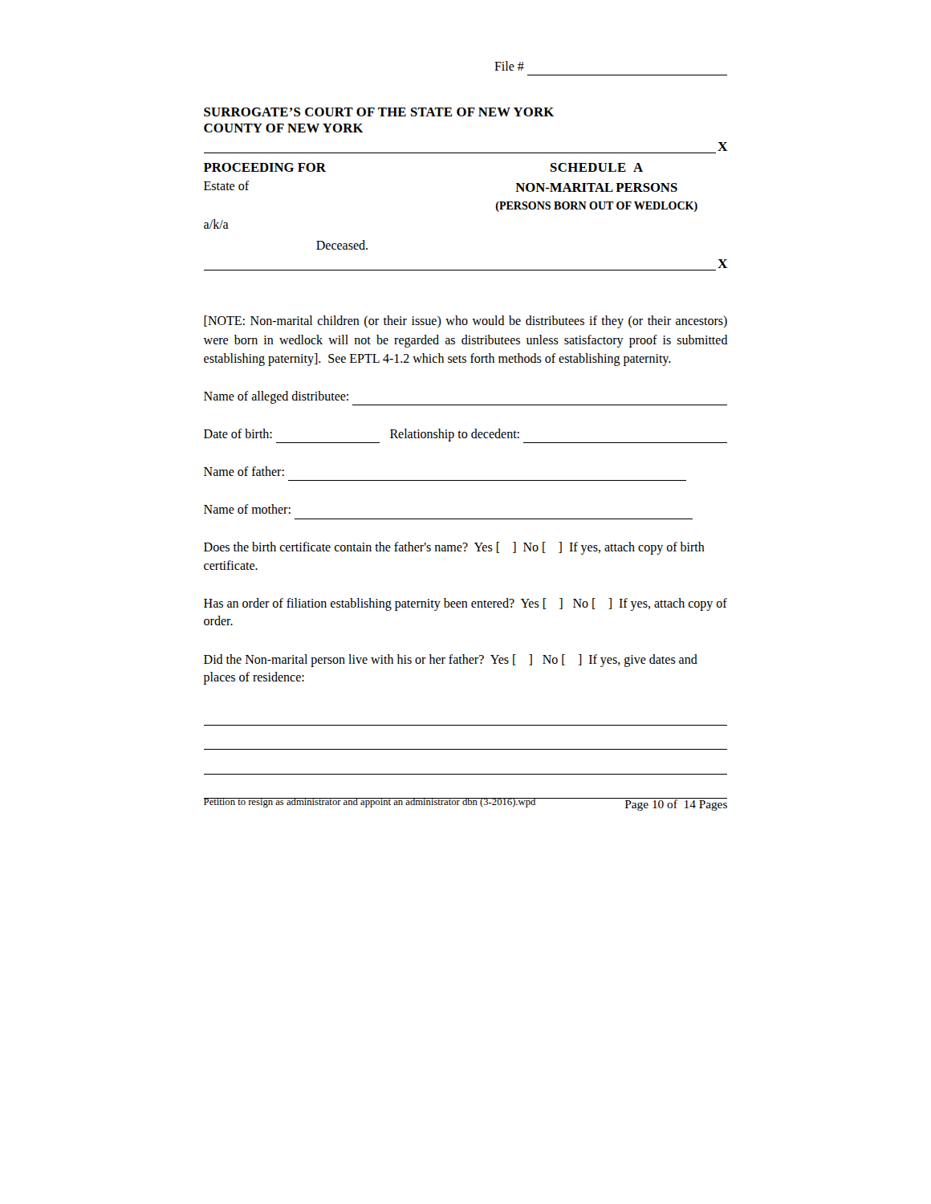File #
SURROGATE’S COURT OF THE STATE OF NEW YORK
COUNTY OF NEW YORK
X
PROCEEDING FOR
Estate of
a/k/a
SCHEDULE A
NON-MARITAL PERSONS
(PERSONS BORN OUT OF WEDLOCK)
Deceased.
X
[NOTE: Non-marital children (or their issue) who would be distributees if they (or their ancestors) were born in wedlock will not be regarded as distributees unless satisfactory proof is submitted establishing paternity]. See EPTL 4-1.2 which sets forth methods of establishing paternity.
Name of alleged distributee:
Date of birth: Relationship to decedent:
Name of father:
Name of mother:
Does the birth certificate contain the father's name? Yes [ ] No [ ] If yes, attach copy of birth certificate.
Has an order of filiation establishing paternity been entered? Yes [ ] No [ ] If yes, attach copy of order.
Did the Non-marital person live with his or her father? Yes [ ] No [ ] If yes, give dates and places of residence:
Petition to resign as administrator and appoint an administrator dbn (3-2016).wpd
Page 10 of 14 Pages